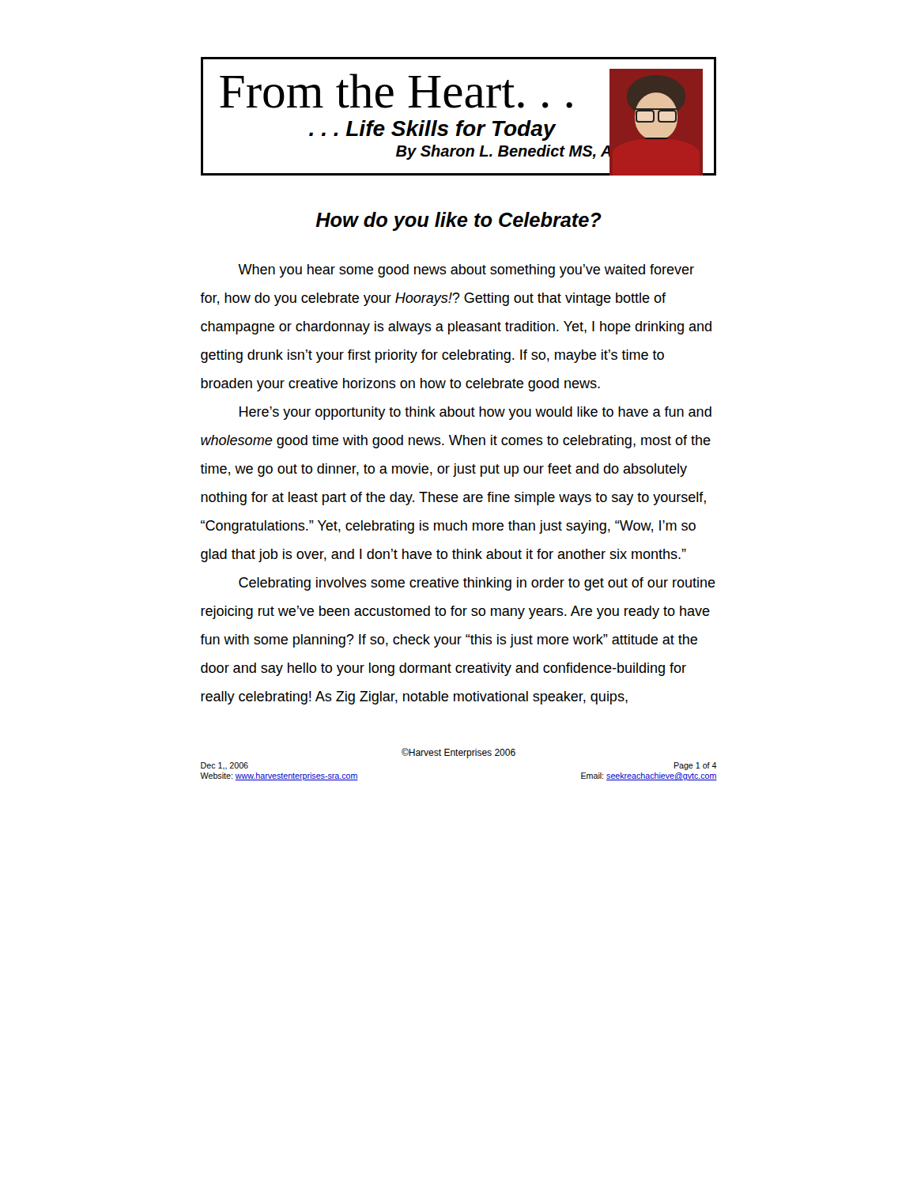From the Heart. . .
. . . Life Skills for Today
By Sharon L. Benedict MS, ACC
How do you like to Celebrate?
When you hear some good news about something you’ve waited forever for, how do you celebrate your Hoorays!? Getting out that vintage bottle of champagne or chardonnay is always a pleasant tradition. Yet, I hope drinking and getting drunk isn’t your first priority for celebrating. If so, maybe it’s time to broaden your creative horizons on how to celebrate good news.
Here’s your opportunity to think about how you would like to have a fun and wholesome good time with good news. When it comes to celebrating, most of the time, we go out to dinner, to a movie, or just put up our feet and do absolutely nothing for at least part of the day. These are fine simple ways to say to yourself, “Congratulations.” Yet, celebrating is much more than just saying, “Wow, I’m so glad that job is over, and I don’t have to think about it for another six months.”
Celebrating involves some creative thinking in order to get out of our routine rejoicing rut we’ve been accustomed to for so many years. Are you ready to have fun with some planning? If so, check your “this is just more work” attitude at the door and say hello to your long dormant creativity and confidence-building for really celebrating! As Zig Ziglar, notable motivational speaker, quips,
©Harvest Enterprises 2006
Dec 1,, 2006
Website: www.harvestenterprises-sra.com
Page 1 of 4
Email: seekreachachieve@gvtc.com